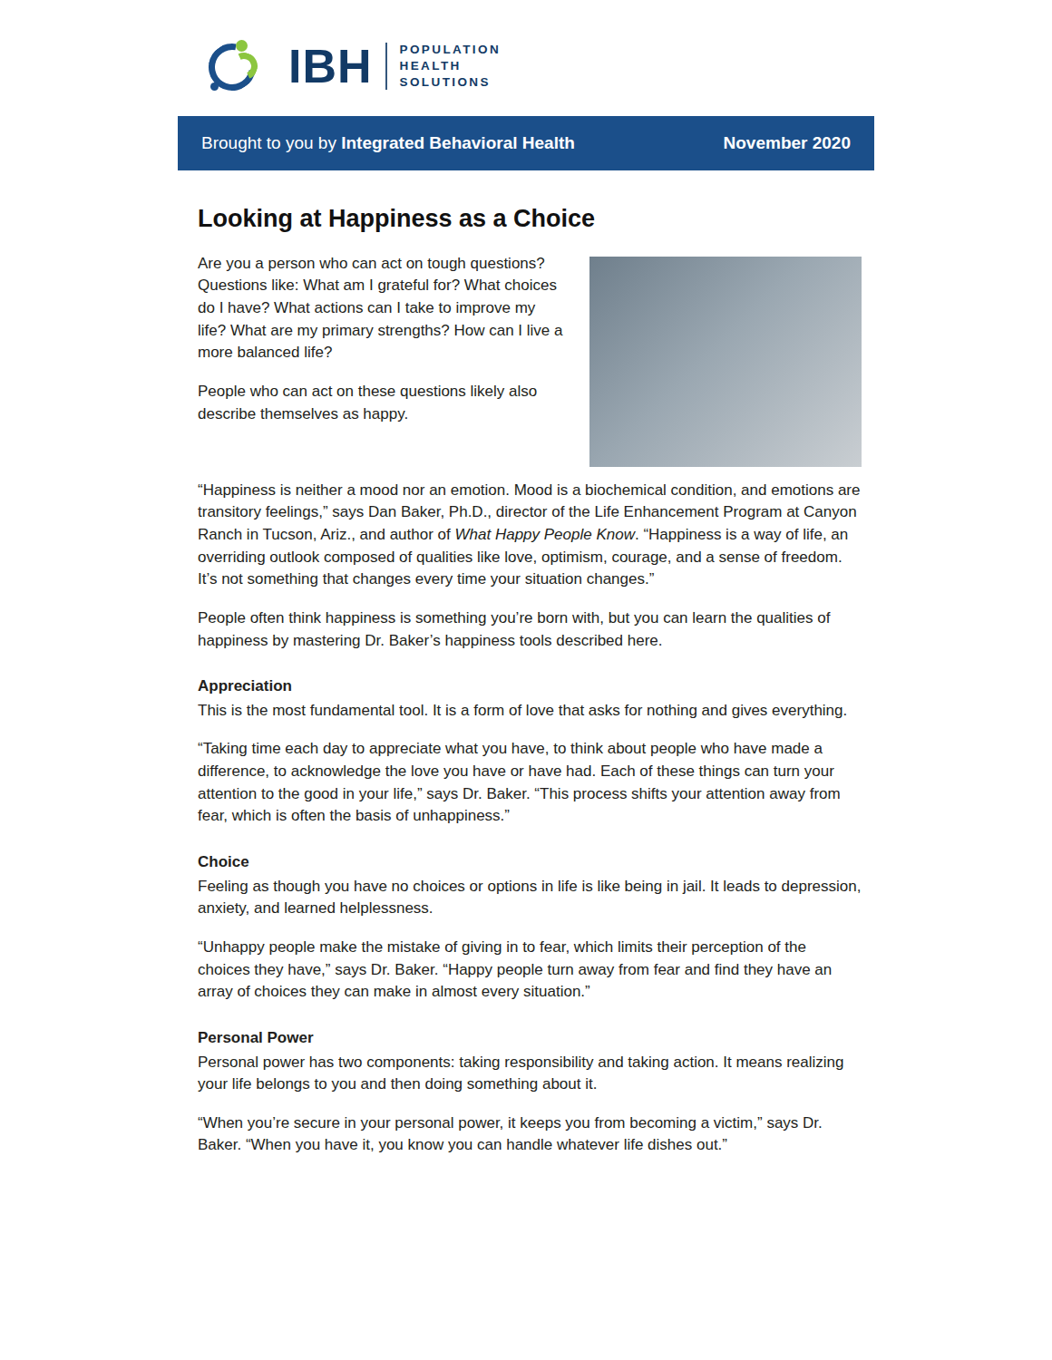IBH Population
Health
Solutions
Brought to you by Integrated Behavioral Health
November 2020
Looking at Happiness as a Choice
Are you a person who can act on tough questions? Questions like: What am I grateful for? What choices do I have? What actions can I take to improve my life? What are my primary strengths? How can I live a more balanced life?
People who can act on these questions likely also describe themselves as happy.
“Happiness is neither a mood nor an emotion. Mood is a biochemical condition, and emotions are transitory feelings,” says Dan Baker, Ph.D., director of the Life Enhancement Program at Canyon Ranch in Tucson, Ariz., and author of What Happy People Know. “Happiness is a way of life, an overriding outlook composed of qualities like love, optimism, courage, and a sense of freedom. It’s not something that changes every time your situation changes.”
People often think happiness is something you’re born with, but you can learn the qualities of happiness by mastering Dr. Baker’s happiness tools described here.
Appreciation
This is the most fundamental tool. It is a form of love that asks for nothing and gives everything.
“Taking time each day to appreciate what you have, to think about people who have made a difference, to acknowledge the love you have or have had. Each of these things can turn your attention to the good in your life,” says Dr. Baker. “This process shifts your attention away from fear, which is often the basis of unhappiness.”
Choice
Feeling as though you have no choices or options in life is like being in jail. It leads to depression, anxiety, and learned helplessness.
“Unhappy people make the mistake of giving in to fear, which limits their perception of the choices they have,” says Dr. Baker. “Happy people turn away from fear and find they have an array of choices they can make in almost every situation.”
Personal Power
Personal power has two components: taking responsibility and taking action. It means realizing your life belongs to you and then doing something about it.
“When you’re secure in your personal power, it keeps you from becoming a victim,” says Dr. Baker. “When you have it, you know you can handle whatever life dishes out.”